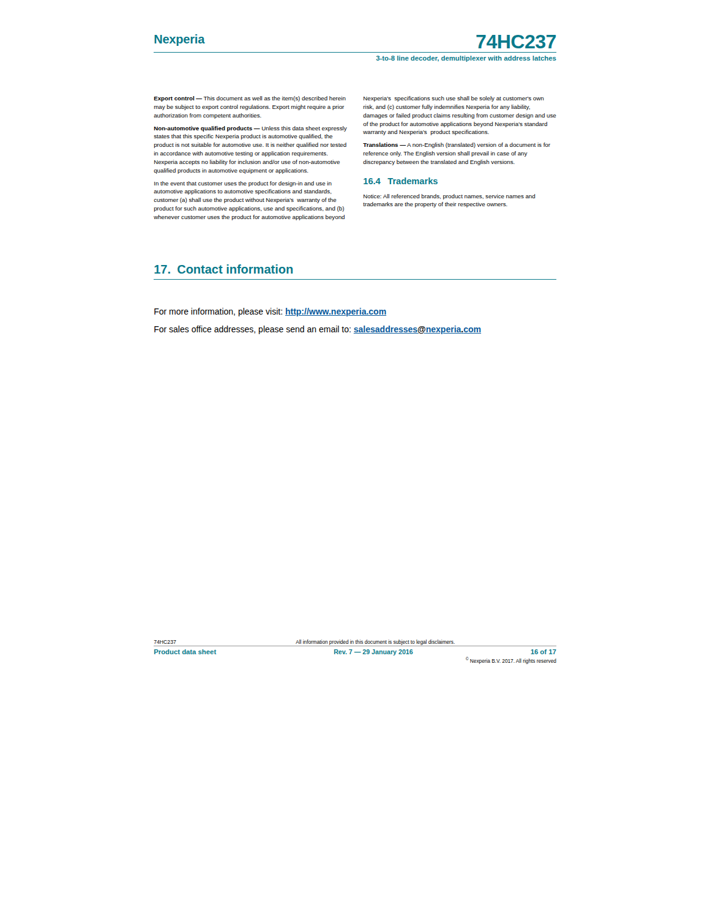Nexperia
74HC237
3-to-8 line decoder, demultiplexer with address latches
Export control — This document as well as the item(s) described herein may be subject to export control regulations. Export might require a prior authorization from competent authorities.
Non-automotive qualified products — Unless this data sheet expressly states that this specific Nexperia product is automotive qualified, the product is not suitable for automotive use. It is neither qualified nor tested in accordance with automotive testing or application requirements. Nexperia accepts no liability for inclusion and/or use of non-automotive qualified products in automotive equipment or applications.
In the event that customer uses the product for design-in and use in automotive applications to automotive specifications and standards, customer (a) shall use the product without Nexperia's warranty of the product for such automotive applications, use and specifications, and (b) whenever customer uses the product for automotive applications beyond
Nexperia's specifications such use shall be solely at customer's own risk, and (c) customer fully indemnifies Nexperia for any liability, damages or failed product claims resulting from customer design and use of the product for automotive applications beyond Nexperia's standard warranty and Nexperia's product specifications.
Translations — A non-English (translated) version of a document is for reference only. The English version shall prevail in case of any discrepancy between the translated and English versions.
16.4 Trademarks
Notice: All referenced brands, product names, service names and trademarks are the property of their respective owners.
17. Contact information
For more information, please visit: http://www.nexperia.com
For sales office addresses, please send an email to: salesaddresses@nexperia. com
74HC237
All information provided in this document is subject to legal disclaimers.
Product data sheet
Rev. 7 — 29 January 2016
16 of 17
© Nexperia B.V. 2017. All rights reserved